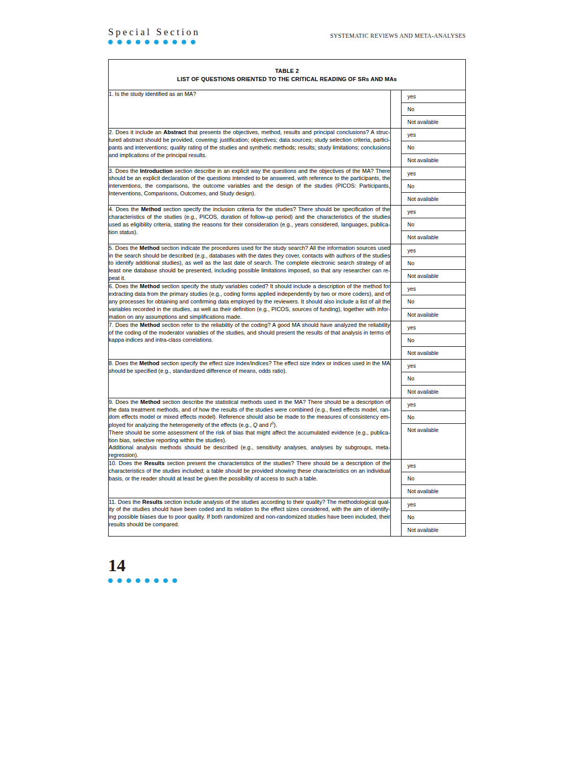Special Section
SYSTEMATIC REVIEWS AND META-ANALYSES
TABLE 2 LIST OF QUESTIONS ORIENTED TO THE CRITICAL READING OF SRs AND MAs
| 1. Is the study identified as an MA? | | yes No Not available |
| 2. Does it include an Abstract that presents the objectives, method, results and principal conclusions? A structured abstract should be provided, covering: justification; objectives; data sources; study selection criteria, participants and interventions; quality rating of the studies and synthetic methods; results; study limitations; conclusions and implications of the principal results. | | yes No Not available |
| 3. Does the Introduction section describe in an explicit way the questions and the objectives of the MA? There should be an explicit declaration of the questions intended to be answered, with reference to the participants, the interventions, the comparisons, the outcome variables and the design of the studies (PICOS: Participants, Interventions, Comparisons, Outcomes, and Study design). | | yes No Not available |
| 4. Does the Method section specify the inclusion criteria for the studies? There should be specification of the characteristics of the studies (e.g., PICOS, duration of follow-up period) and the characteristics of the studies used as eligibility criteria, stating the reasons for their consideration (e.g., years considered, languages, publication status). | | yes No Not available |
| 5. Does the Method section indicate the procedures used for the study search? All the information sources used in the search should be described (e.g., databases with the dates they cover, contacts with authors of the studies to identify additional studies), as well as the last date of search. The complete electronic search strategy of at least one database should be presented, including possible limitations imposed, so that any researcher can repeat it. | | yes No Not available |
| 6. Does the Method section specify the study variables coded? It should include a description of the method for extracting data from the primary studies (e.g., coding forms applied independently by two or more coders), and of any processes for obtaining and confirming data employed by the reviewers. It should also include a list of all the variables recorded in the studies, as well as their definition (e.g., PICOS, sources of funding), together with information on any assumptions and simplifications made. | | yes No Not available |
| 7. Does the Method section refer to the reliability of the coding? A good MA should have analyzed the reliability of the coding of the moderator variables of the studies, and should present the results of that analysis in terms of kappa indices and intra-class correlations. | | yes No Not available |
| 8. Does the Method section specify the effect size index/indices? The effect size index or indices used in the MA should be specified (e.g., standardized difference of means, odds ratio). | | yes No Not available |
| 9. Does the Method section describe the statistical methods used in the MA? There should be a description of the data treatment methods, and of how the results of the studies were combined (e.g., fixed effects model, random effects model or mixed effects model). Reference should also be made to the measures of consistency employed for analyzing the heterogeneity of the effects (e.g., Q and I 2 ). There should be some assessment of the risk of bias that might affect the accumulated evidence (e.g., publication bias, selective reporting within the studies). Additional analysis methods should be described (e.g., sensitivity analyses, analyses by subgroups, meta-regression). | | yes No Not available |
| 10. Does the Results section present the characteristics of the studies? There should be a description of the characteristics of the studies included; a table should be provided showing these characteristics on an individual basis, or the reader should at least be given the possibility of access to such a table. | | yes No Not available |
| 11. Does the Results section include analysis of the studies according to their quality? The methodological quality of the studies should have been coded and its relation to the effect sizes considered, with the aim of identifying possible biases due to poor quality. If both randomized and non-randomized studies have been included, their results should be compared. | | yes No Not available |
14